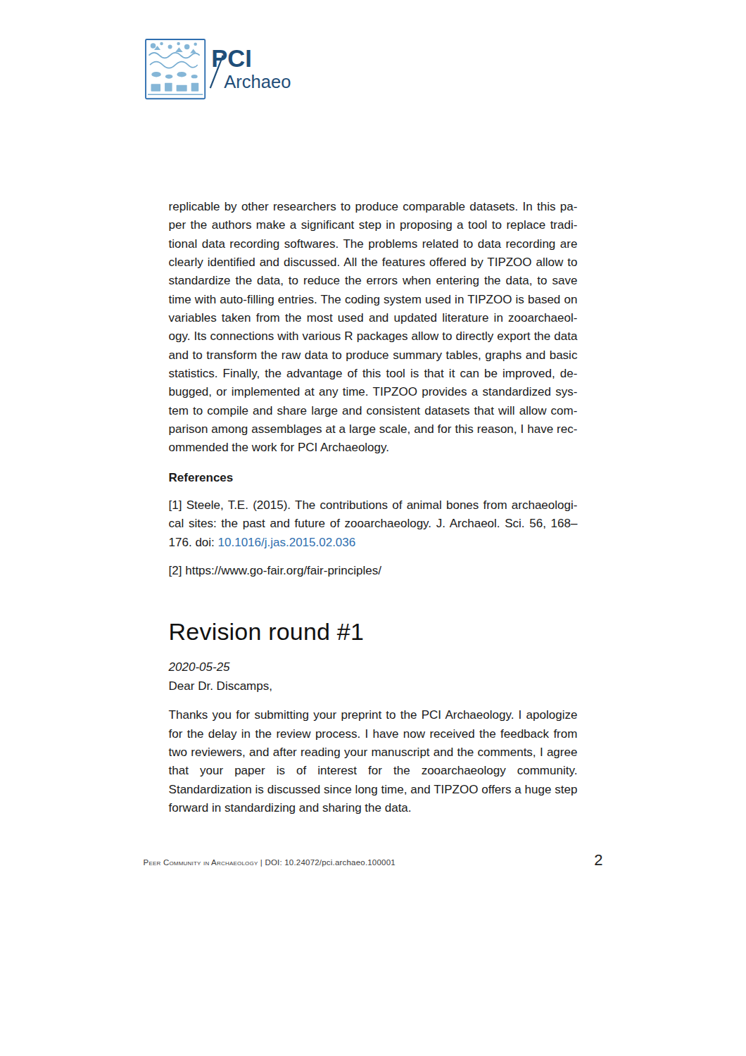PCI Archaeo
replicable by other researchers to produce comparable datasets. In this paper the authors make a significant step in proposing a tool to replace traditional data recording softwares. The problems related to data recording are clearly identified and discussed. All the features offered by TIPZOO allow to standardize the data, to reduce the errors when entering the data, to save time with auto-filling entries. The coding system used in TIPZOO is based on variables taken from the most used and updated literature in zooarchaeology. Its connections with various R packages allow to directly export the data and to transform the raw data to produce summary tables, graphs and basic statistics. Finally, the advantage of this tool is that it can be improved, debugged, or implemented at any time. TIPZOO provides a standardized system to compile and share large and consistent datasets that will allow comparison among assemblages at a large scale, and for this reason, I have recommended the work for PCI Archaeology.
References
[1] Steele, T.E. (2015). The contributions of animal bones from archaeological sites: the past and future of zooarchaeology. J. Archaeol. Sci. 56, 168–176. doi: 10.1016/j.jas.2015.02.036
[2] https://www.go-fair.org/fair-principles/
Revision round #1
2020-05-25 Dear Dr. Discamps,
Thanks you for submitting your preprint to the PCI Archaeology. I apologize for the delay in the review process. I have now received the feedback from two reviewers, and after reading your manuscript and the comments, I agree that your paper is of interest for the zooarchaeology community. Standardization is discussed since long time, and TIPZOO offers a huge step forward in standardizing and sharing the data.
Peer Community in Archaeology | DOI: 10.24072/pci.archaeo.100001
2